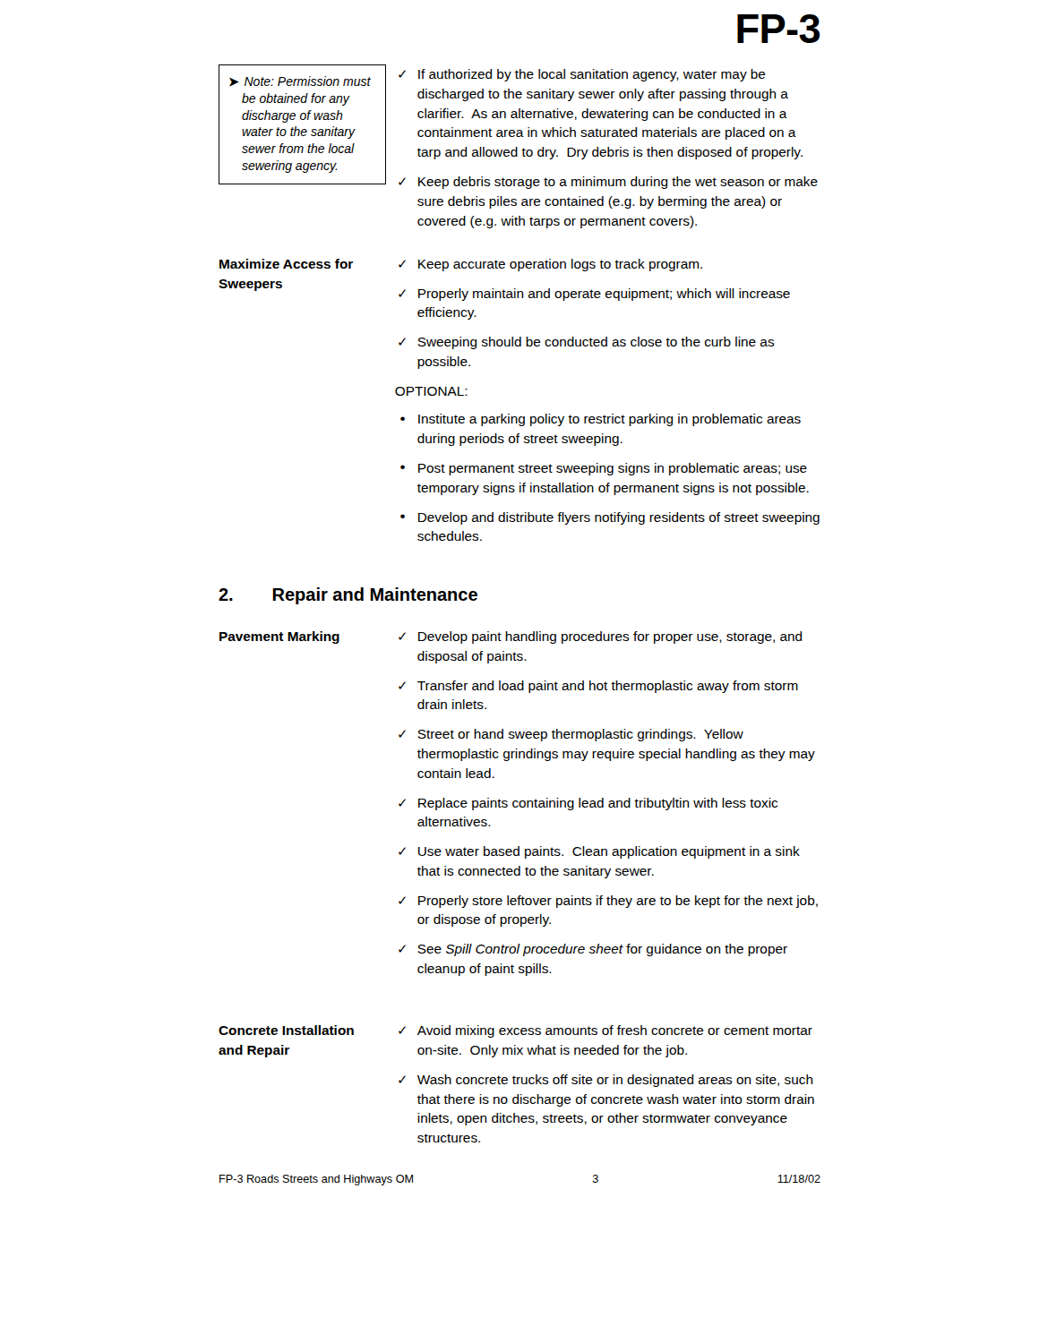FP-3
➤ Note: Permission must be obtained for any discharge of wash water to the sanitary sewer from the local sewering agency.
If authorized by the local sanitation agency, water may be discharged to the sanitary sewer only after passing through a clarifier. As an alternative, dewatering can be conducted in a containment area in which saturated materials are placed on a tarp and allowed to dry. Dry debris is then disposed of properly.
Keep debris storage to a minimum during the wet season or make sure debris piles are contained (e.g. by berming the area) or covered (e.g. with tarps or permanent covers).
Maximize Access for Sweepers
Keep accurate operation logs to track program.
Properly maintain and operate equipment; which will increase efficiency.
Sweeping should be conducted as close to the curb line as possible.
OPTIONAL:
Institute a parking policy to restrict parking in problematic areas during periods of street sweeping.
Post permanent street sweeping signs in problematic areas; use temporary signs if installation of permanent signs is not possible.
Develop and distribute flyers notifying residents of street sweeping schedules.
2. Repair and Maintenance
Pavement Marking
Develop paint handling procedures for proper use, storage, and disposal of paints.
Transfer and load paint and hot thermoplastic away from storm drain inlets.
Street or hand sweep thermoplastic grindings. Yellow thermoplastic grindings may require special handling as they may contain lead.
Replace paints containing lead and tributyltin with less toxic alternatives.
Use water based paints. Clean application equipment in a sink that is connected to the sanitary sewer.
Properly store leftover paints if they are to be kept for the next job, or dispose of properly.
See Spill Control procedure sheet for guidance on the proper cleanup of paint spills.
Concrete Installation and Repair
Avoid mixing excess amounts of fresh concrete or cement mortar on-site. Only mix what is needed for the job.
Wash concrete trucks off site or in designated areas on site, such that there is no discharge of concrete wash water into storm drain inlets, open ditches, streets, or other stormwater conveyance structures.
FP-3 Roads Streets and Highways OM
3
11/18/02